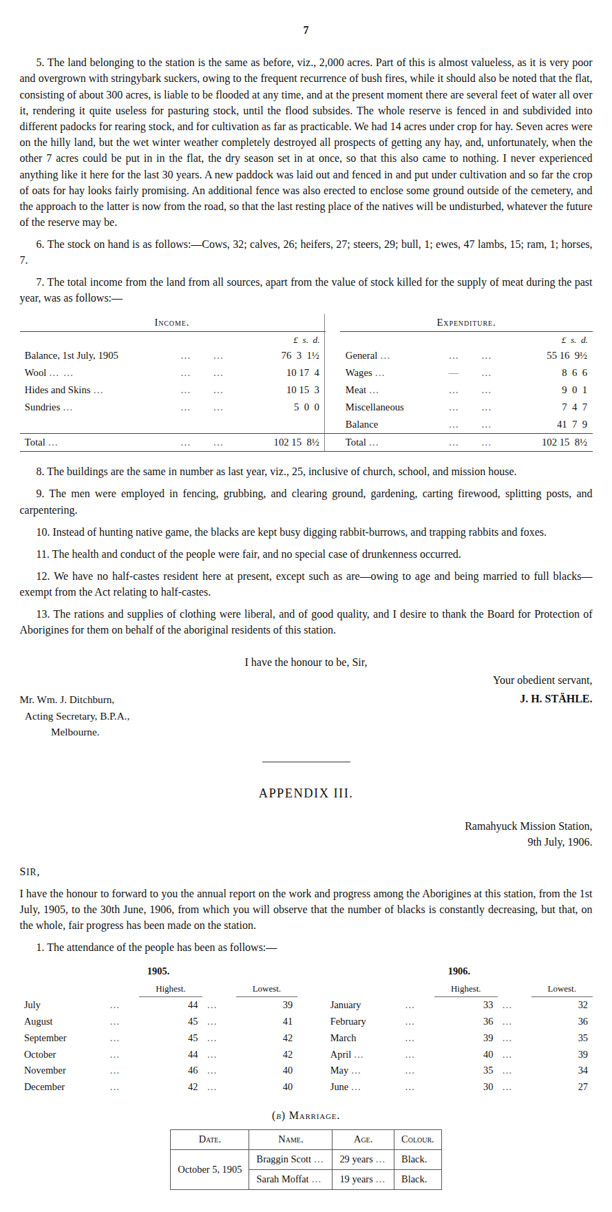7
5. The land belonging to the station is the same as before, viz., 2,000 acres. Part of this is almost valueless, as it is very poor and overgrown with stringybark suckers, owing to the frequent recurrence of bush fires, while it should also be noted that the flat, consisting of about 300 acres, is liable to be flooded at any time, and at the present moment there are several feet of water all over it, rendering it quite useless for pasturing stock, until the flood subsides. The whole reserve is fenced in and subdivided into different padocks for rearing stock, and for cultivation as far as practicable. We had 14 acres under crop for hay. Seven acres were on the hilly land, but the wet winter weather completely destroyed all prospects of getting any hay, and, unfortunately, when the other 7 acres could be put in in the flat, the dry season set in at once, so that this also came to nothing. I never experienced anything like it here for the last 30 years. A new paddock was laid out and fenced in and put under cultivation and so far the crop of oats for hay looks fairly promising. An additional fence was also erected to enclose some ground outside of the cemetery, and the approach to the latter is now from the road, so that the last resting place of the natives will be undisturbed, whatever the future of the reserve may be.
6. The stock on hand is as follows:—Cows, 32; calves, 26; heifers, 27; steers, 29; bull, 1; ewes, 47 lambs, 15; ram, 1; horses, 7.
7. The total income from the land from all sources, apart from the value of stock killed for the supply of meat during the past year, was as follows:—
| Income. | | Expenditure. |
| | | | £ s. d. | | | | | £ s. d. |
| Balance, 1st July, 1905 | … | … | 76 3 1½ | | General … | … | … | 55 16 9½ |
| Wool … … | … | … | 10 17 4 | | Wages … | — | … | 8 6 6 |
| Hides and Skins … | … | … | 10 15 3 | | Meat … | … | … | 9 0 1 |
| Sundries … | … | … | 5 0 0 | | Miscellaneous | … | … | 7 4 7 |
| | | | | | Balance | … | … | 41 7 9 |
| Total … | … | … | 102 15 8½ | | Total … | … | … | 102 15 8½ |
8. The buildings are the same in number as last year, viz., 25, inclusive of church, school, and mission house.
9. The men were employed in fencing, grubbing, and clearing ground, gardening, carting firewood, splitting posts, and carpentering.
10. Instead of hunting native game, the blacks are kept busy digging rabbit-burrows, and trapping rabbits and foxes.
11. The health and conduct of the people were fair, and no special case of drunkenness occurred.
12. We have no half-castes resident here at present, except such as are—owing to age and being married to full blacks—exempt from the Act relating to half-castes.
13. The rations and supplies of clothing were liberal, and of good quality, and I desire to thank the Board for Protection of Aborigines for them on behalf of the aboriginal residents of this station.
I have the honour to be, Sir,
Your obedient servant,
J. H. STÄHLE.
Mr. Wm. J. Ditchburn,
Acting Secretary, B.P.A.,
Melbourne.
APPENDIX III.
Ramahyuck Mission Station,
9th July, 1906.
SIR,
I have the honour to forward to you the annual report on the work and progress among the Aborigines at this station, from the 1st July, 1905, to the 30th June, 1906, from which you will observe that the number of blacks is constantly decreasing, but that, on the whole, fair progress has been made on the station.
1. The attendance of the people has been as follows:—
| 1905. | | 1906. |
| | | Highest. | | Lowest. | | | | Highest. | | Lowest. |
| July | … | 44 | … | 39 | | January | … | 33 | … | 32 |
| August | … | 45 | … | 41 | | February | … | 36 | … | 36 |
| September | … | 45 | … | 42 | | March | … | 39 | … | 35 |
| October | … | 44 | … | 42 | | April … | … | 40 | … | 39 |
| November | … | 46 | … | 40 | | May … | … | 35 | … | 34 |
| December | … | 42 | … | 40 | | June … | … | 30 | … | 27 |
(b) Marriage.
| Date. | Name. | Age. | Colour. |
| --- | --- | --- | --- |
| October 5, 1905 | Braggin Scott … | 29 years … | Black. |
| Sarah Moffat … | 19 years … | Black. |